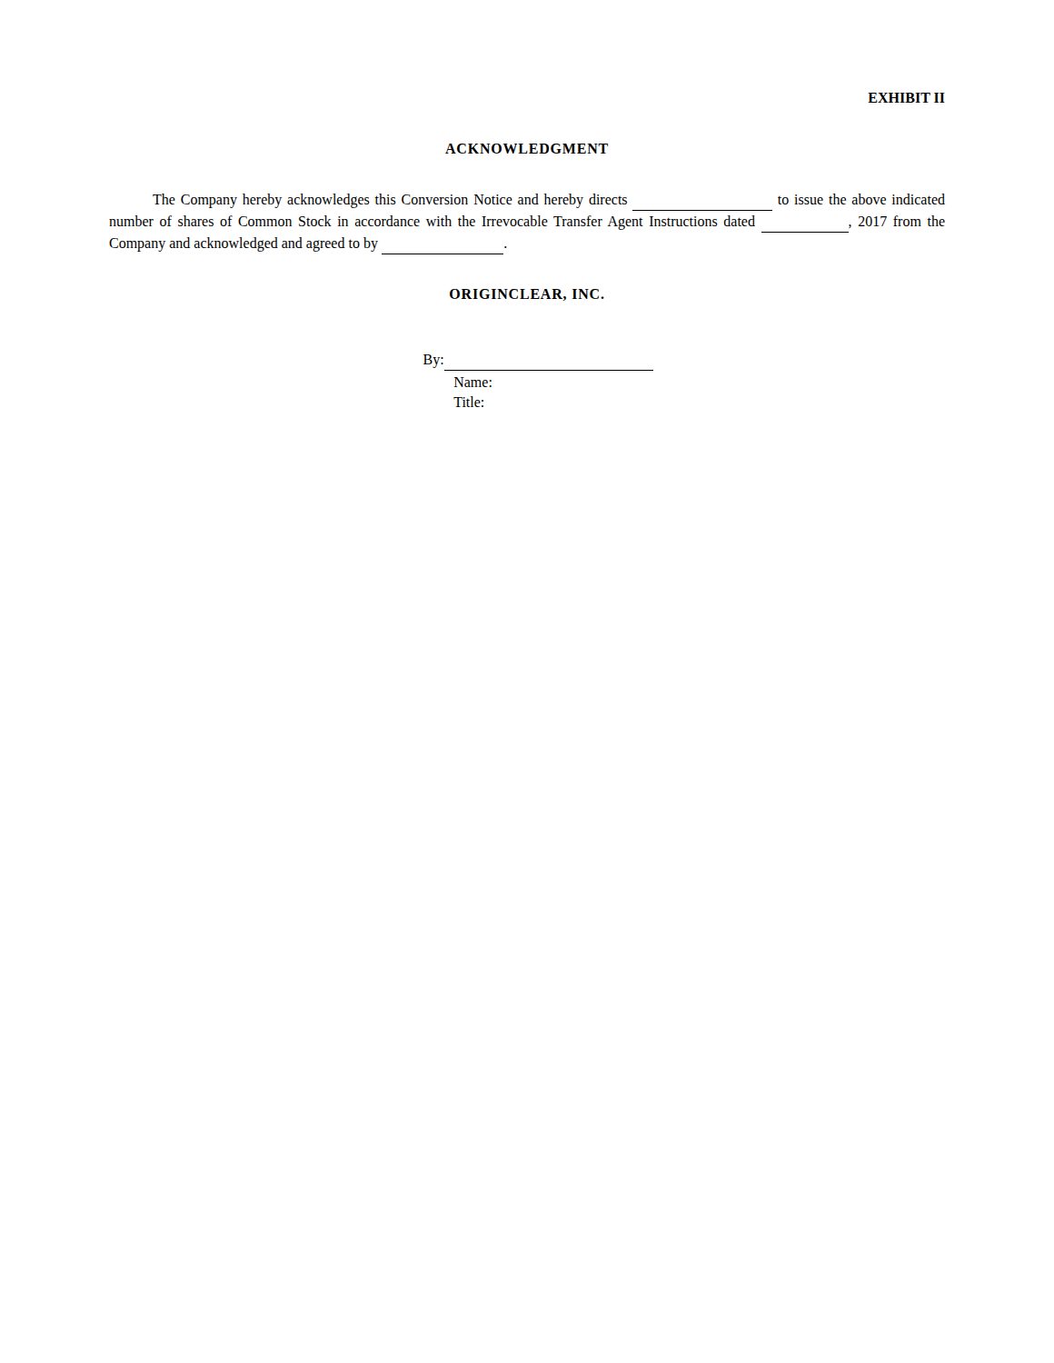EXHIBIT II
ACKNOWLEDGMENT
The Company hereby acknowledges this Conversion Notice and hereby directs to issue the above indicated number of shares of Common Stock in accordance with the Irrevocable Transfer Agent Instructions dated , 2017 from the Company and acknowledged and agreed to by .
ORIGINCLEAR, INC.
By:
Name:
Title: